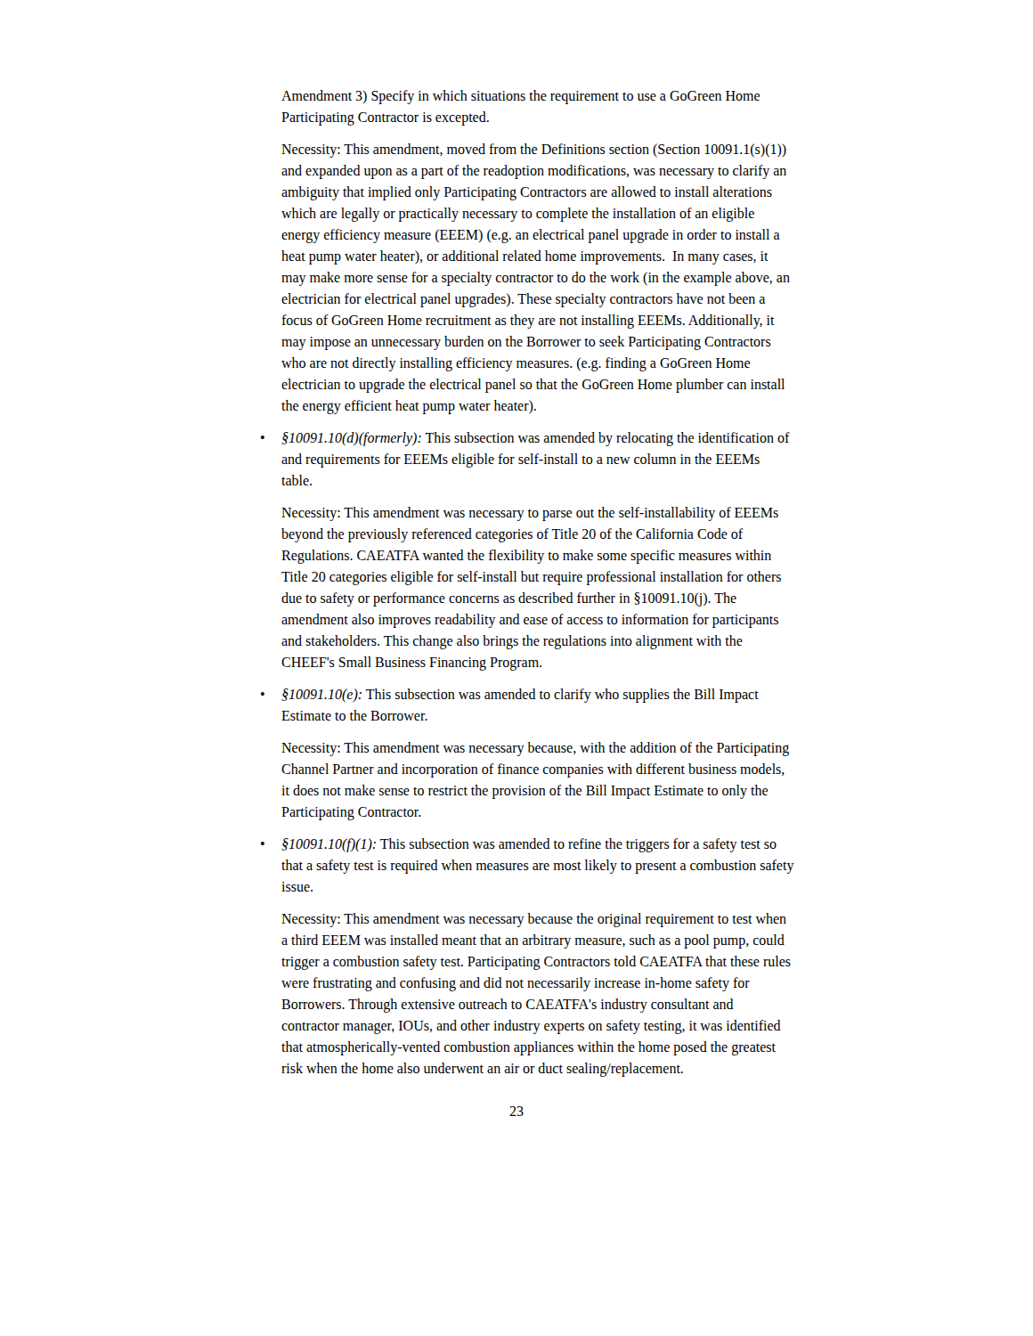Amendment 3) Specify in which situations the requirement to use a GoGreen Home Participating Contractor is excepted.
Necessity: This amendment, moved from the Definitions section (Section 10091.1(s)(1)) and expanded upon as a part of the readoption modifications, was necessary to clarify an ambiguity that implied only Participating Contractors are allowed to install alterations which are legally or practically necessary to complete the installation of an eligible energy efficiency measure (EEEM) (e.g. an electrical panel upgrade in order to install a heat pump water heater), or additional related home improvements. In many cases, it may make more sense for a specialty contractor to do the work (in the example above, an electrician for electrical panel upgrades). These specialty contractors have not been a focus of GoGreen Home recruitment as they are not installing EEEMs. Additionally, it may impose an unnecessary burden on the Borrower to seek Participating Contractors who are not directly installing efficiency measures. (e.g. finding a GoGreen Home electrician to upgrade the electrical panel so that the GoGreen Home plumber can install the energy efficient heat pump water heater).
§10091.10(d)(formerly): This subsection was amended by relocating the identification of and requirements for EEEMs eligible for self-install to a new column in the EEEMs table.
Necessity: This amendment was necessary to parse out the self-installability of EEEMs beyond the previously referenced categories of Title 20 of the California Code of Regulations. CAEATFA wanted the flexibility to make some specific measures within Title 20 categories eligible for self-install but require professional installation for others due to safety or performance concerns as described further in §10091.10(j). The amendment also improves readability and ease of access to information for participants and stakeholders. This change also brings the regulations into alignment with the CHEEF's Small Business Financing Program.
§10091.10(e): This subsection was amended to clarify who supplies the Bill Impact Estimate to the Borrower.
Necessity: This amendment was necessary because, with the addition of the Participating Channel Partner and incorporation of finance companies with different business models, it does not make sense to restrict the provision of the Bill Impact Estimate to only the Participating Contractor.
§10091.10(f)(1): This subsection was amended to refine the triggers for a safety test so that a safety test is required when measures are most likely to present a combustion safety issue.
Necessity: This amendment was necessary because the original requirement to test when a third EEEM was installed meant that an arbitrary measure, such as a pool pump, could trigger a combustion safety test. Participating Contractors told CAEATFA that these rules were frustrating and confusing and did not necessarily increase in-home safety for Borrowers. Through extensive outreach to CAEATFA's industry consultant and contractor manager, IOUs, and other industry experts on safety testing, it was identified that atmospherically-vented combustion appliances within the home posed the greatest risk when the home also underwent an air or duct sealing/replacement.
23